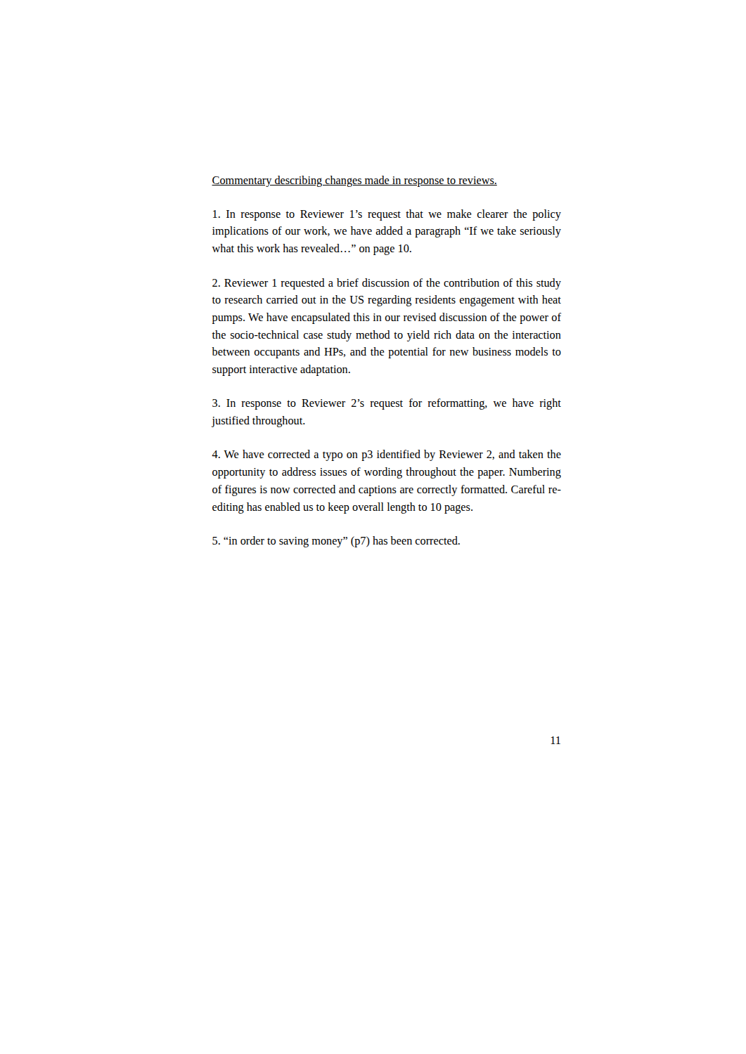Commentary describing changes made in response to reviews.
1. In response to Reviewer 1’s request that we make clearer the policy implications of our work, we have added a paragraph “If we take seriously what this work has revealed…” on page 10.
2. Reviewer 1 requested a brief discussion of the contribution of this study to research carried out in the US regarding residents engagement with heat pumps. We have encapsulated this in our revised discussion of the power of the socio-technical case study method to yield rich data on the interaction between occupants and HPs, and the potential for new business models to support interactive adaptation.
3. In response to Reviewer 2’s request for reformatting, we have right justified throughout.
4. We have corrected a typo on p3 identified by Reviewer 2, and taken the opportunity to address issues of wording throughout the paper. Numbering of figures is now corrected and captions are correctly formatted. Careful re-editing has enabled us to keep overall length to 10 pages.
5. “in order to saving money” (p7) has been corrected.
11